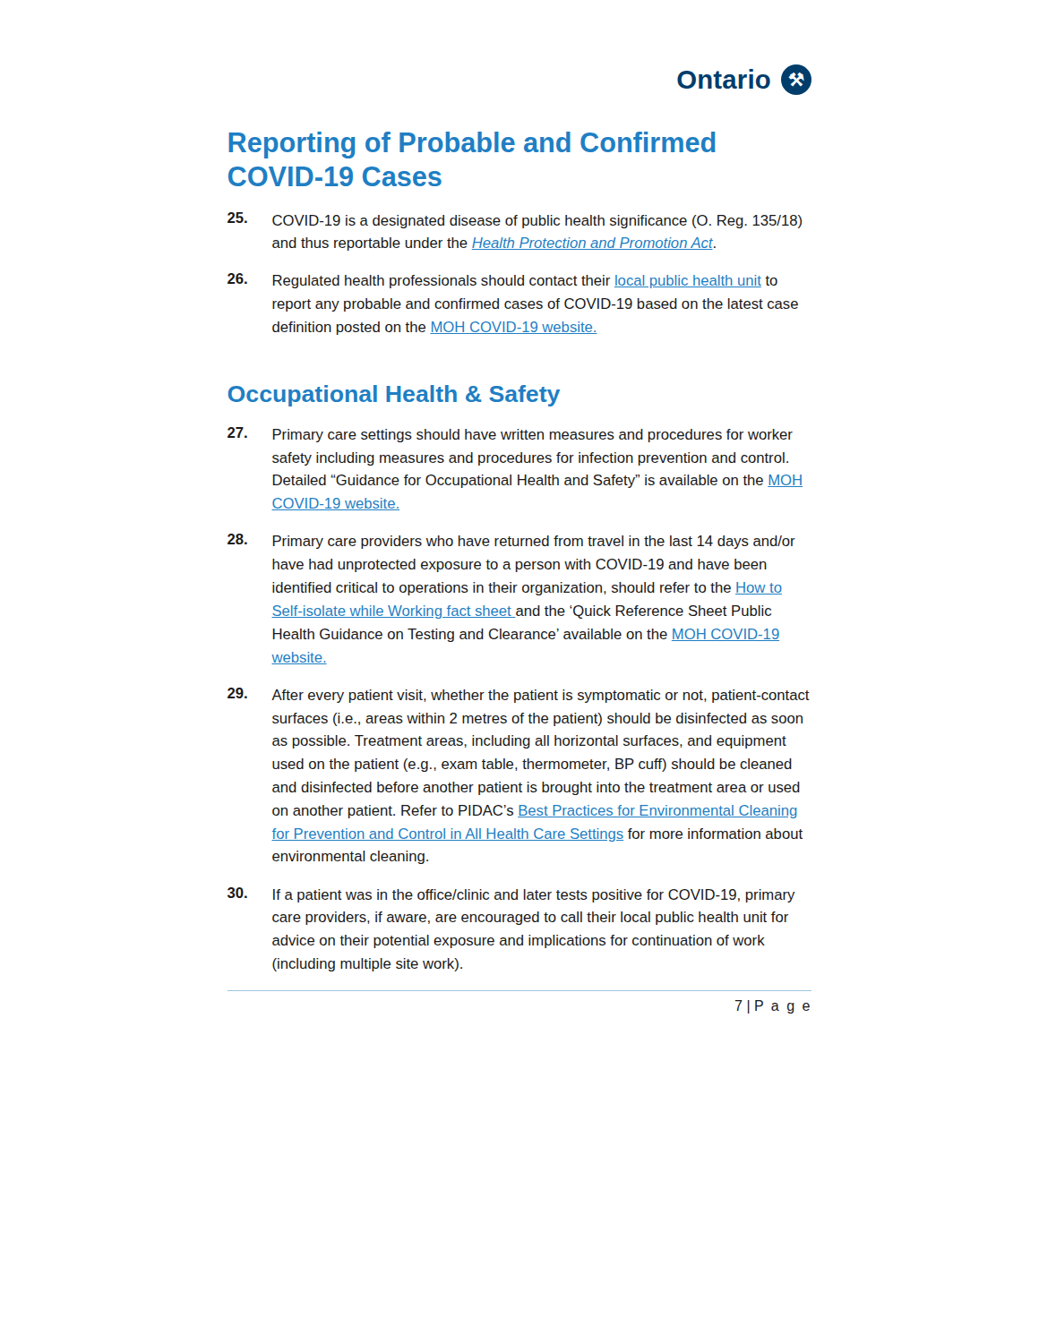Ontario ⚒
Reporting of Probable and Confirmed COVID-19 Cases
25. COVID-19 is a designated disease of public health significance (O. Reg. 135/18) and thus reportable under the Health Protection and Promotion Act.
26. Regulated health professionals should contact their local public health unit to report any probable and confirmed cases of COVID-19 based on the latest case definition posted on the MOH COVID-19 website.
Occupational Health & Safety
27. Primary care settings should have written measures and procedures for worker safety including measures and procedures for infection prevention and control. Detailed “Guidance for Occupational Health and Safety” is available on the MOH COVID-19 website.
28. Primary care providers who have returned from travel in the last 14 days and/or have had unprotected exposure to a person with COVID-19 and have been identified critical to operations in their organization, should refer to the How to Self-isolate while Working fact sheet and the ‘Quick Reference Sheet Public Health Guidance on Testing and Clearance’ available on the MOH COVID-19 website.
29. After every patient visit, whether the patient is symptomatic or not, patient-contact surfaces (i.e., areas within 2 metres of the patient) should be disinfected as soon as possible. Treatment areas, including all horizontal surfaces, and equipment used on the patient (e.g., exam table, thermometer, BP cuff) should be cleaned and disinfected before another patient is brought into the treatment area or used on another patient. Refer to PIDAC’s Best Practices for Environmental Cleaning for Prevention and Control in All Health Care Settings for more information about environmental cleaning.
30. If a patient was in the office/clinic and later tests positive for COVID-19, primary care providers, if aware, are encouraged to call their local public health unit for advice on their potential exposure and implications for continuation of work (including multiple site work).
7 | P a g e